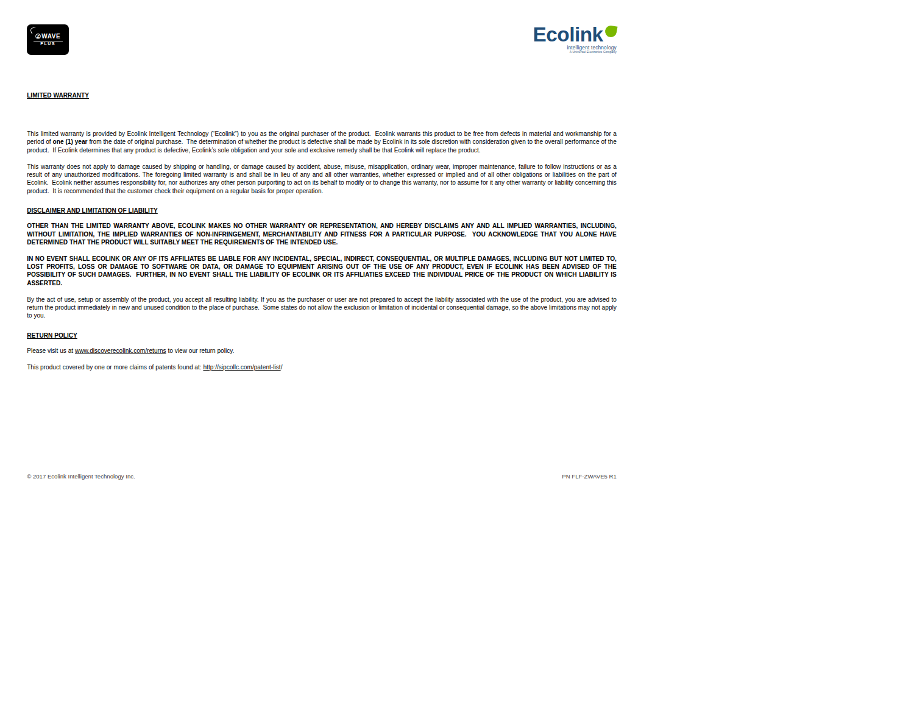ZWAVE
PLUS
Ecolink
intelligent technology
A Universal Electronics Company
LIMITED WARRANTY
This limited warranty is provided by Ecolink Intelligent Technology (“Ecolink”) to you as the original purchaser of the product. Ecolink warrants this product to be free from defects in material and workmanship for a period of one (1) year from the date of original purchase. The determination of whether the product is defective shall be made by Ecolink in its sole discretion with consideration given to the overall performance of the product. If Ecolink determines that any product is defective, Ecolink’s sole obligation and your sole and exclusive remedy shall be that Ecolink will replace the product.
This warranty does not apply to damage caused by shipping or handling, or damage caused by accident, abuse, misuse, misapplication, ordinary wear, improper maintenance, failure to follow instructions or as a result of any unauthorized modifications. The foregoing limited warranty is and shall be in lieu of any and all other warranties, whether expressed or implied and of all other obligations or liabilities on the part of Ecolink. Ecolink neither assumes responsibility for, nor authorizes any other person purporting to act on its behalf to modify or to change this warranty, nor to assume for it any other warranty or liability concerning this product. It is recommended that the customer check their equipment on a regular basis for proper operation.
DISCLAIMER AND LIMITATION OF LIABILITY
OTHER THAN THE LIMITED WARRANTY ABOVE, ECOLINK MAKES NO OTHER WARRANTY OR REPRESENTATION, AND HEREBY DISCLAIMS ANY AND ALL IMPLIED WARRANTIES, INCLUDING, WITHOUT LIMITATION, THE IMPLIED WARRANTIES OF NON-INFRINGEMENT, MERCHANTABILITY AND FITNESS FOR A PARTICULAR PURPOSE. YOU ACKNOWLEDGE THAT YOU ALONE HAVE DETERMINED THAT THE PRODUCT WILL SUITABLY MEET THE REQUIREMENTS OF THE INTENDED USE.
IN NO EVENT SHALL ECOLINK OR ANY OF ITS AFFILIATES BE LIABLE FOR ANY INCIDENTAL, SPECIAL, INDIRECT, CONSEQUENTIAL, OR MULTIPLE DAMAGES, INCLUDING BUT NOT LIMITED TO, LOST PROFITS, LOSS OR DAMAGE TO SOFTWARE OR DATA, OR DAMAGE TO EQUIPMENT ARISING OUT OF THE USE OF ANY PRODUCT, EVEN IF ECOLINK HAS BEEN ADVISED OF THE POSSIBILITY OF SUCH DAMAGES. FURTHER, IN NO EVENT SHALL THE LIABILITY OF ECOLINK OR ITS AFFILIATIES EXCEED THE INDIVIDUAL PRICE OF THE PRODUCT ON WHICH LIABILITY IS ASSERTED.
By the act of use, setup or assembly of the product, you accept all resulting liability. If you as the purchaser or user are not prepared to accept the liability associated with the use of the product, you are advised to return the product immediately in new and unused condition to the place of purchase. Some states do not allow the exclusion or limitation of incidental or consequential damage, so the above limitations may not apply to you.
RETURN POLICY
Please visit us at www.discoverecolink.com/returns to view our return policy.
This product covered by one or more claims of patents found at: http://sipcollc.com/patent-list/
© 2017 Ecolink Intelligent Technology Inc.
PN FLF-ZWAVE5 R1